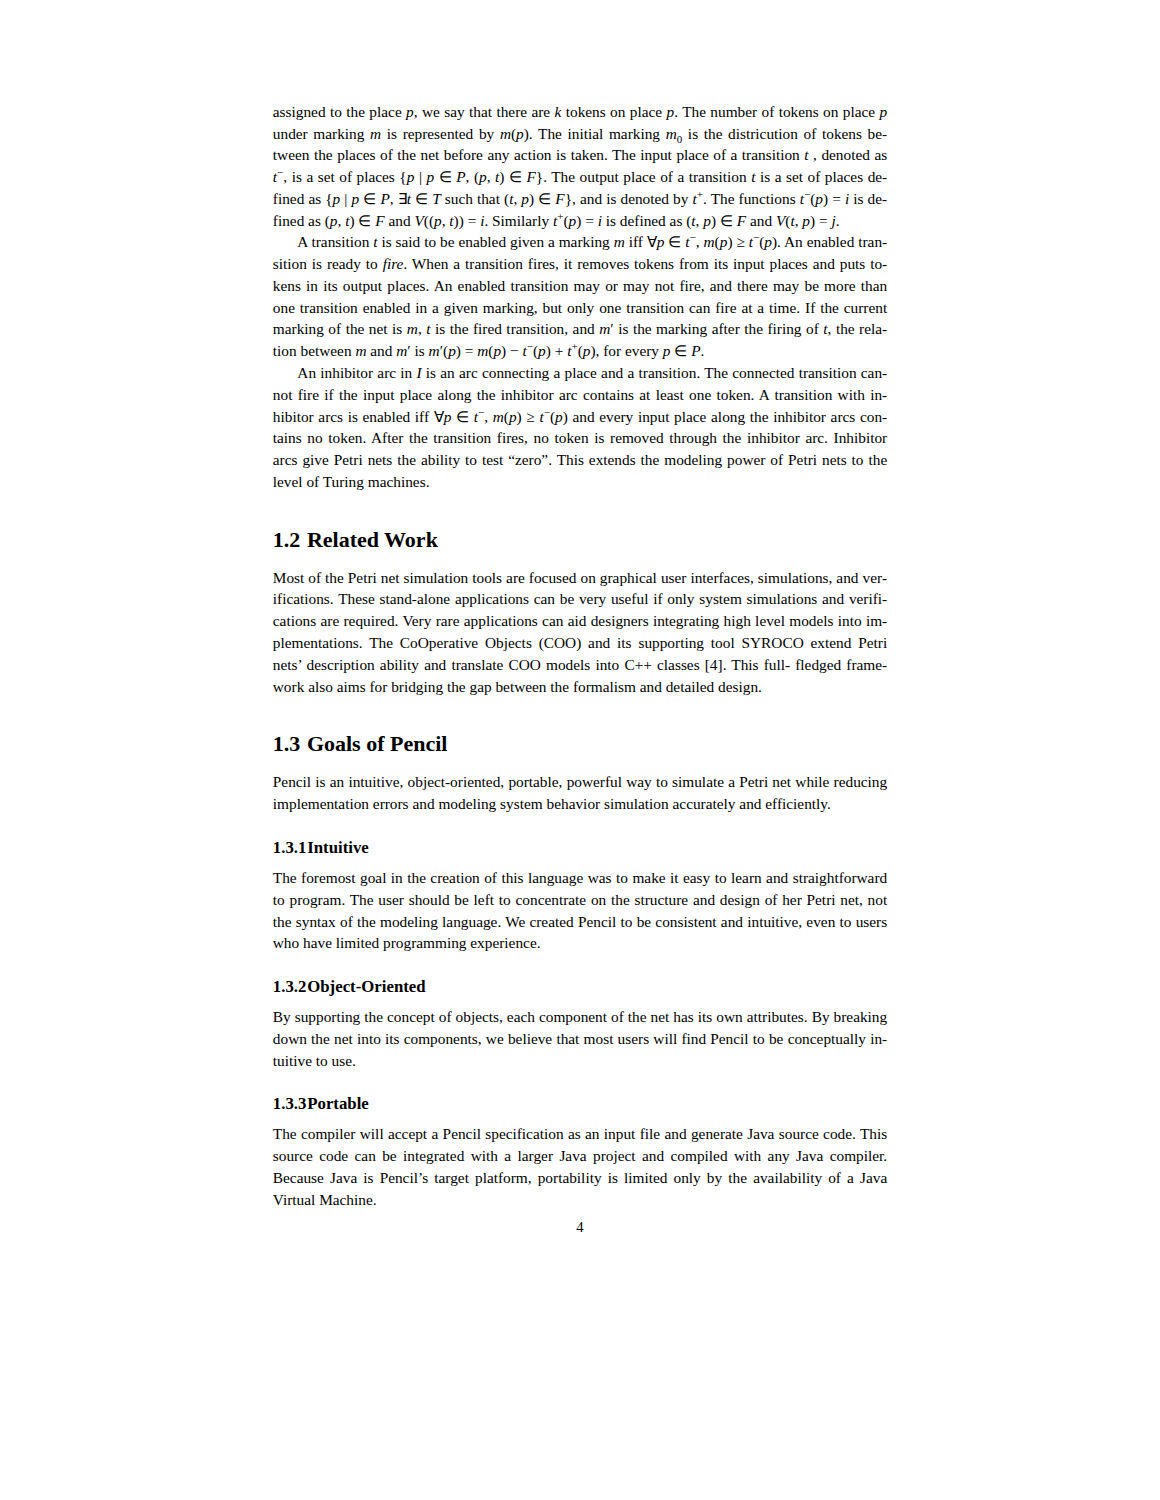assigned to the place p, we say that there are k tokens on place p. The number of tokens on place p under marking m is represented by m(p). The initial marking m0 is the districution of tokens between the places of the net before any action is taken. The input place of a transition t , denoted as t−, is a set of places {p | p ∈ P, (p, t) ∈ F}. The output place of a transition t is a set of places defined as {p | p ∈ P, ∃t ∈ T such that (t, p) ∈ F}, and is denoted by t+. The functions t−(p) = i is defined as (p, t) ∈ F and V((p, t)) = i. Similarly t+(p) = i is defined as (t, p) ∈ F and V(t, p) = j.
A transition t is said to be enabled given a marking m iff ∀p ∈ t−, m(p) ≥ t−(p). An enabled transition is ready to fire. When a transition fires, it removes tokens from its input places and puts tokens in its output places. An enabled transition may or may not fire, and there may be more than one transition enabled in a given marking, but only one transition can fire at a time. If the current marking of the net is m, t is the fired transition, and m′ is the marking after the firing of t, the relation between m and m′ is m′(p) = m(p) − t−(p) + t+(p), for every p ∈ P.
An inhibitor arc in I is an arc connecting a place and a transition. The connected transition cannot fire if the input place along the inhibitor arc contains at least one token. A transition with inhibitor arcs is enabled iff ∀p ∈ t−, m(p) ≥ t−(p) and every input place along the inhibitor arcs contains no token. After the transition fires, no token is removed through the inhibitor arc. Inhibitor arcs give Petri nets the ability to test “zero”. This extends the modeling power of Petri nets to the level of Turing machines.
1.2 Related Work
Most of the Petri net simulation tools are focused on graphical user interfaces, simulations, and verifications. These stand-alone applications can be very useful if only system simulations and verifications are required. Very rare applications can aid designers integrating high level models into implementations. The CoOperative Objects (COO) and its supporting tool SYROCO extend Petri nets’ description ability and translate COO models into C++ classes [4]. This full- fledged framework also aims for bridging the gap between the formalism and detailed design.
1.3 Goals of Pencil
Pencil is an intuitive, object-oriented, portable, powerful way to simulate a Petri net while reducing implementation errors and modeling system behavior simulation accurately and efficiently.
1.3.1 Intuitive
The foremost goal in the creation of this language was to make it easy to learn and straightforward to program. The user should be left to concentrate on the structure and design of her Petri net, not the syntax of the modeling language. We created Pencil to be consistent and intuitive, even to users who have limited programming experience.
1.3.2 Object-Oriented
By supporting the concept of objects, each component of the net has its own attributes. By breaking down the net into its components, we believe that most users will find Pencil to be conceptually intuitive to use.
1.3.3 Portable
The compiler will accept a Pencil specification as an input file and generate Java source code. This source code can be integrated with a larger Java project and compiled with any Java compiler. Because Java is Pencil’s target platform, portability is limited only by the availability of a Java Virtual Machine.
4